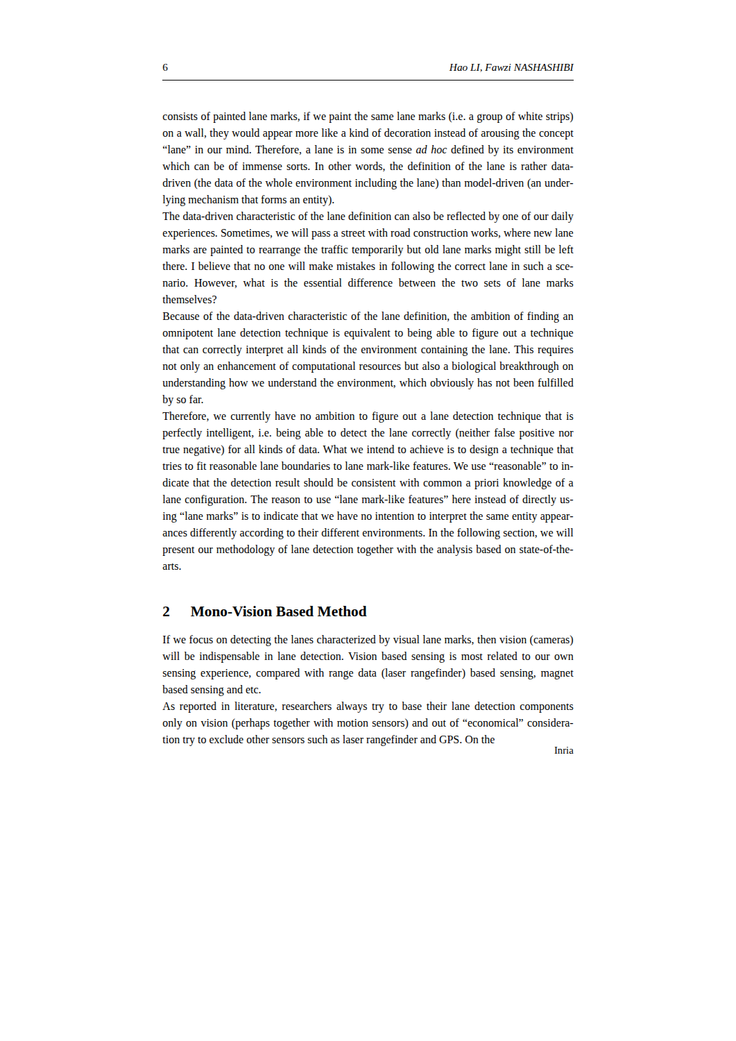6 Hao LI, Fawzi NASHASHIBI
consists of painted lane marks, if we paint the same lane marks (i.e. a group of white strips) on a wall, they would appear more like a kind of decoration instead of arousing the concept “lane” in our mind. Therefore, a lane is in some sense ad hoc defined by its environment which can be of immense sorts. In other words, the definition of the lane is rather data-driven (the data of the whole environment including the lane) than model-driven (an underlying mechanism that forms an entity).
The data-driven characteristic of the lane definition can also be reflected by one of our daily experiences. Sometimes, we will pass a street with road construction works, where new lane marks are painted to rearrange the traffic temporarily but old lane marks might still be left there. I believe that no one will make mistakes in following the correct lane in such a scenario. However, what is the essential difference between the two sets of lane marks themselves?
Because of the data-driven characteristic of the lane definition, the ambition of finding an omnipotent lane detection technique is equivalent to being able to figure out a technique that can correctly interpret all kinds of the environment containing the lane. This requires not only an enhancement of computational resources but also a biological breakthrough on understanding how we understand the environment, which obviously has not been fulfilled by so far.
Therefore, we currently have no ambition to figure out a lane detection technique that is perfectly intelligent, i.e. being able to detect the lane correctly (neither false positive nor true negative) for all kinds of data. What we intend to achieve is to design a technique that tries to fit reasonable lane boundaries to lane mark-like features. We use “reasonable” to indicate that the detection result should be consistent with common a priori knowledge of a lane configuration. The reason to use “lane mark-like features” here instead of directly using “lane marks” is to indicate that we have no intention to interpret the same entity appearances differently according to their different environments. In the following section, we will present our methodology of lane detection together with the analysis based on state-of-the-arts.
2 Mono-Vision Based Method
If we focus on detecting the lanes characterized by visual lane marks, then vision (cameras) will be indispensable in lane detection. Vision based sensing is most related to our own sensing experience, compared with range data (laser rangefinder) based sensing, magnet based sensing and etc.
As reported in literature, researchers always try to base their lane detection components only on vision (perhaps together with motion sensors) and out of “economical” consideration try to exclude other sensors such as laser rangefinder and GPS. On the
Inria